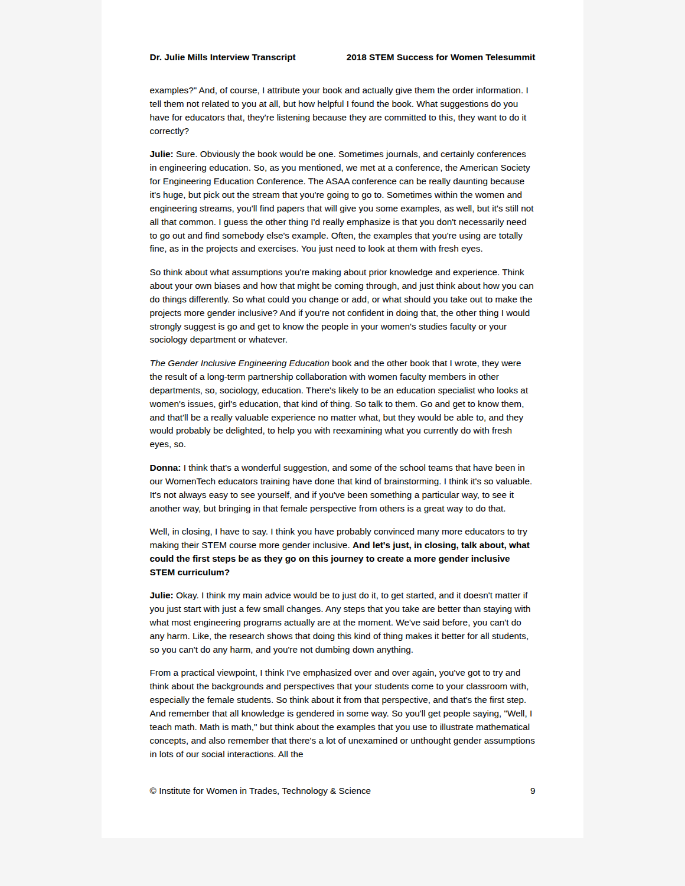Dr. Julie Mills Interview Transcript 2018 STEM Success for Women Telesummit
examples?" And, of course, I attribute your book and actually give them the order information. I tell them not related to you at all, but how helpful I found the book. What suggestions do you have for educators that, they're listening because they are committed to this, they want to do it correctly?
Julie: Sure. Obviously the book would be one. Sometimes journals, and certainly conferences in engineering education. So, as you mentioned, we met at a conference, the American Society for Engineering Education Conference. The ASAA conference can be really daunting because it's huge, but pick out the stream that you're going to go to. Sometimes within the women and engineering streams, you'll find papers that will give you some examples, as well, but it's still not all that common. I guess the other thing I'd really emphasize is that you don't necessarily need to go out and find somebody else's example. Often, the examples that you're using are totally fine, as in the projects and exercises. You just need to look at them with fresh eyes.
So think about what assumptions you're making about prior knowledge and experience. Think about your own biases and how that might be coming through, and just think about how you can do things differently. So what could you change or add, or what should you take out to make the projects more gender inclusive? And if you're not confident in doing that, the other thing I would strongly suggest is go and get to know the people in your women's studies faculty or your sociology department or whatever.
The Gender Inclusive Engineering Education book and the other book that I wrote, they were the result of a long-term partnership collaboration with women faculty members in other departments, so, sociology, education. There's likely to be an education specialist who looks at women's issues, girl's education, that kind of thing. So talk to them. Go and get to know them, and that'll be a really valuable experience no matter what, but they would be able to, and they would probably be delighted, to help you with reexamining what you currently do with fresh eyes, so.
Donna: I think that's a wonderful suggestion, and some of the school teams that have been in our WomenTech educators training have done that kind of brainstorming. I think it's so valuable. It's not always easy to see yourself, and if you've been something a particular way, to see it another way, but bringing in that female perspective from others is a great way to do that.
Well, in closing, I have to say. I think you have probably convinced many more educators to try making their STEM course more gender inclusive. And let's just, in closing, talk about, what could the first steps be as they go on this journey to create a more gender inclusive STEM curriculum?
Julie: Okay. I think my main advice would be to just do it, to get started, and it doesn't matter if you just start with just a few small changes. Any steps that you take are better than staying with what most engineering programs actually are at the moment. We've said before, you can't do any harm. Like, the research shows that doing this kind of thing makes it better for all students, so you can't do any harm, and you're not dumbing down anything.
From a practical viewpoint, I think I've emphasized over and over again, you've got to try and think about the backgrounds and perspectives that your students come to your classroom with, especially the female students. So think about it from that perspective, and that's the first step. And remember that all knowledge is gendered in some way. So you'll get people saying, "Well, I teach math. Math is math," but think about the examples that you use to illustrate mathematical concepts, and also remember that there's a lot of unexamined or unthought gender assumptions in lots of our social interactions. All the
© Institute for Women in Trades, Technology & Science 9